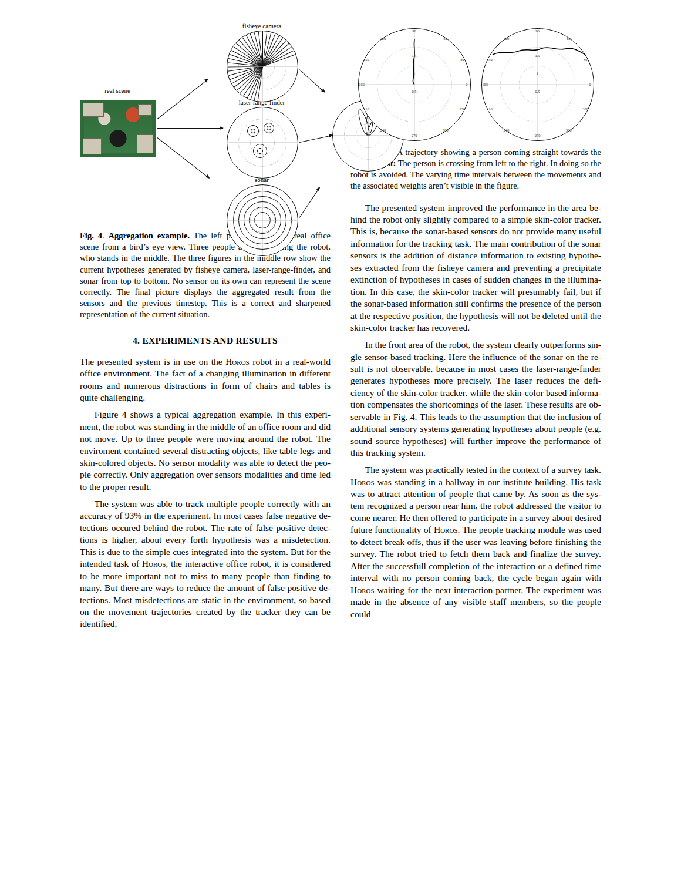real scene
fisheye camera
laser-range-finder
sonar
result
Fig. 4. Aggregation example. The left picture shows the real office scene from a bird’s eye view. Three people are surrounding the robot, who stands in the middle. The three figures in the middle row show the current hypotheses generated by fisheye camera, laser-range-finder, and sonar from top to bottom. No sensor on its own can represent the scene correctly. The final picture displays the aggregated result from the sensors and the previous timestep. This is a correct and sharpened representation of the current situation.
4. EXPERIMENTS AND RESULTS
The presented system is in use on the Horos robot in a real-world office environment. The fact of a changing illumination in different rooms and numerous distractions in form of chairs and tables is quite challenging.
Figure 4 shows a typical aggregation example. In this experiment, the robot was standing in the middle of an office room and did not move. Up to three people were moving around the robot. The enviroment contained several distracting objects, like table legs and skin-colored objects. No sensor modality was able to detect the people correctly. Only aggregation over sensors modalities and time led to the proper result.
The system was able to track multiple people correctly with an accuracy of 93% in the experiment. In most cases false negative detections occured behind the robot. The rate of false positive detections is higher, about every forth hypothesis was a misdetection. This is due to the simple cues integrated into the system. But for the intended task of Horos, the interactive office robot, it is considered to be more important not to miss to many people than finding to many. But there are ways to reduce the amount of false positive detections. Most misdetections are static in the environment, so based on the movement trajectories created by the tracker they can be identified.
90
60
30
0
330
300
270
240
210
180
150
120
1.5
1
0.5
90
60
30
0
330
300
270
240
210
180
150
120
1.5
1
0.5
Fig. 5. Left: A trajectory showing a person coming straight towards the robot. Right: The person is crossing from left to the right. In doing so the robot is avoided. The varying time intervals between the movements and the associated weights aren’t visible in the figure.
The presented system improved the performance in the area behind the robot only slightly compared to a simple skin-color tracker. This is, because the sonar-based sensors do not provide many useful information for the tracking task. The main contribution of the sonar sensors is the addition of distance information to existing hypotheses extracted from the fisheye camera and preventing a precipitate extinction of hypotheses in cases of sudden changes in the illumination. In this case, the skin-color tracker will presumably fail, but if the sonar-based information still confirms the presence of the person at the respective position, the hypothesis will not be deleted until the skin-color tracker has recovered.
In the front area of the robot, the system clearly outperforms single sensor-based tracking. Here the influence of the sonar on the result is not observable, because in most cases the laser-range-finder generates hypotheses more precisely. The laser reduces the deficiency of the skin-color tracker, while the skin-color based information compensates the shortcomings of the laser. These results are observable in Fig. 4. This leads to the assumption that the inclusion of additional sensory systems generating hypotheses about people (e.g. sound source hypotheses) will further improve the performance of this tracking system.
The system was practically tested in the context of a survey task. Horos was standing in a hallway in our institute building. His task was to attract attention of people that came by. As soon as the system recognized a person near him, the robot addressed the visitor to come nearer. He then offered to participate in a survey about desired future functionality of Horos. The people tracking module was used to detect break offs, thus if the user was leaving before finishing the survey. The robot tried to fetch them back and finalize the survey. After the successfull completion of the interaction or a defined time interval with no person coming back, the cycle began again with Horos waiting for the next interaction partner. The experiment was made in the absence of any visible staff members, so the people could